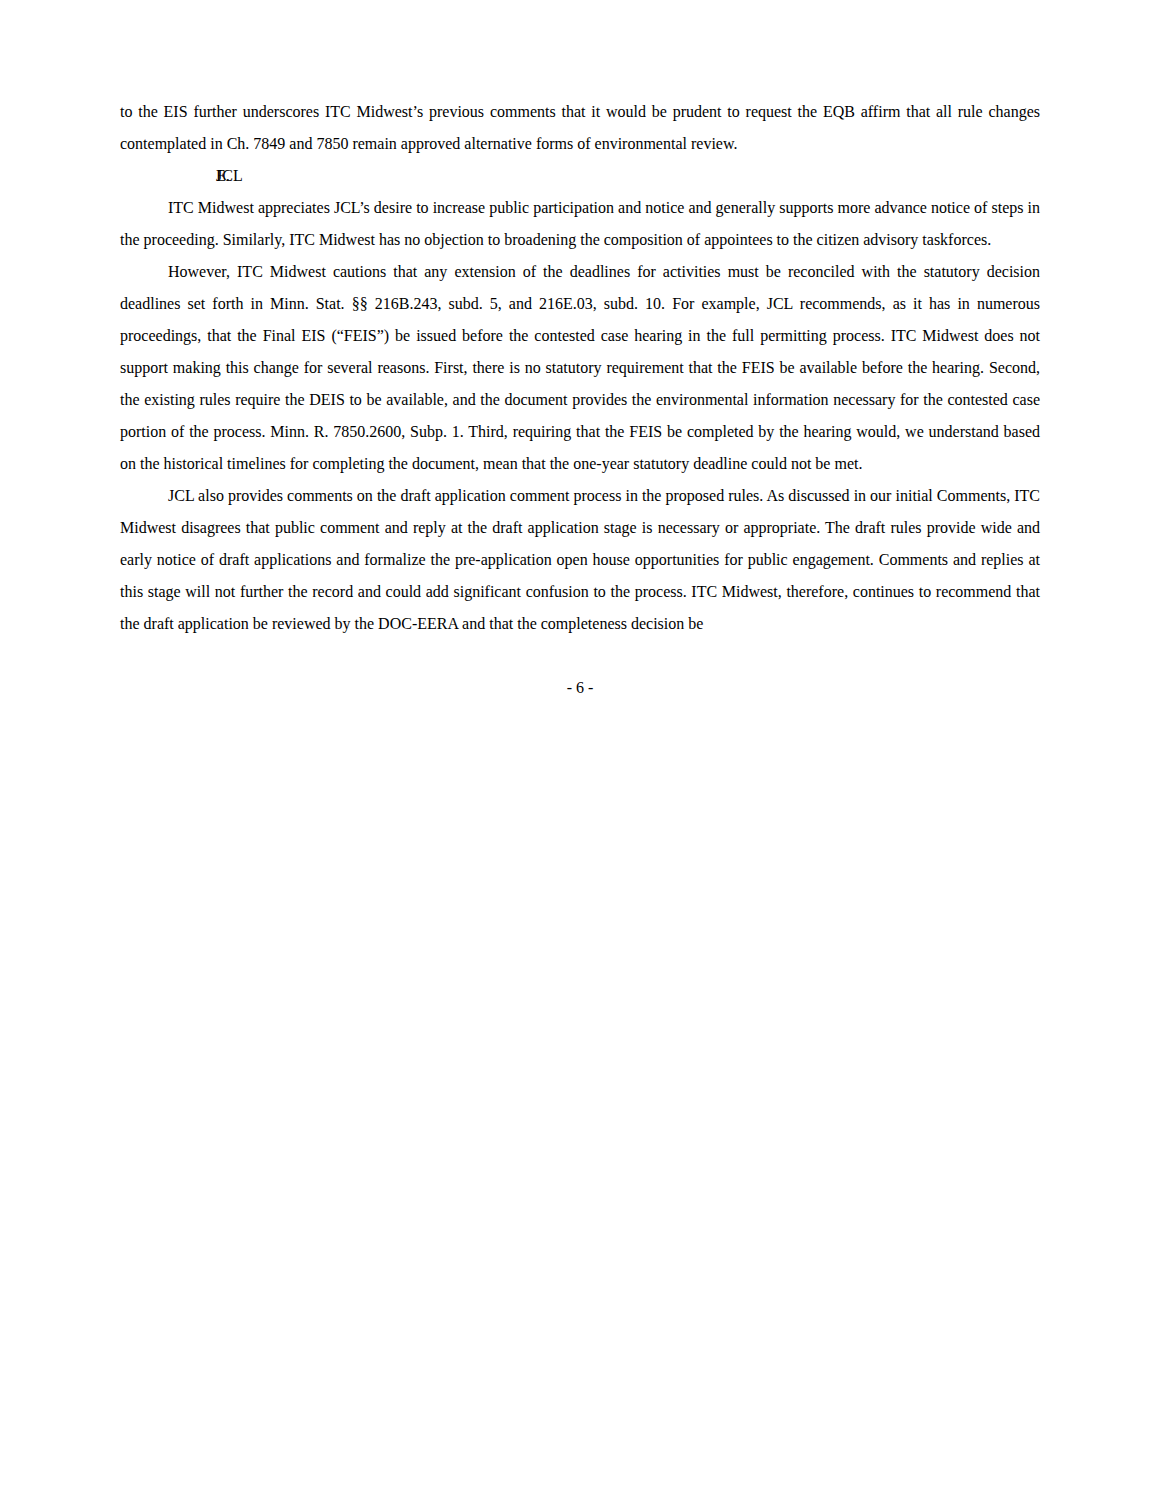to the EIS further underscores ITC Midwest’s previous comments that it would be prudent to request the EQB affirm that all rule changes contemplated in Ch. 7849 and 7850 remain approved alternative forms of environmental review.
E. JCL
ITC Midwest appreciates JCL’s desire to increase public participation and notice and generally supports more advance notice of steps in the proceeding. Similarly, ITC Midwest has no objection to broadening the composition of appointees to the citizen advisory taskforces.
However, ITC Midwest cautions that any extension of the deadlines for activities must be reconciled with the statutory decision deadlines set forth in Minn. Stat. §§ 216B.243, subd. 5, and 216E.03, subd. 10. For example, JCL recommends, as it has in numerous proceedings, that the Final EIS (“FEIS”) be issued before the contested case hearing in the full permitting process. ITC Midwest does not support making this change for several reasons. First, there is no statutory requirement that the FEIS be available before the hearing. Second, the existing rules require the DEIS to be available, and the document provides the environmental information necessary for the contested case portion of the process. Minn. R. 7850.2600, Subp. 1. Third, requiring that the FEIS be completed by the hearing would, we understand based on the historical timelines for completing the document, mean that the one-year statutory deadline could not be met.
JCL also provides comments on the draft application comment process in the proposed rules. As discussed in our initial Comments, ITC Midwest disagrees that public comment and reply at the draft application stage is necessary or appropriate. The draft rules provide wide and early notice of draft applications and formalize the pre-application open house opportunities for public engagement. Comments and replies at this stage will not further the record and could add significant confusion to the process. ITC Midwest, therefore, continues to recommend that the draft application be reviewed by the DOC-EERA and that the completeness decision be
- 6 -